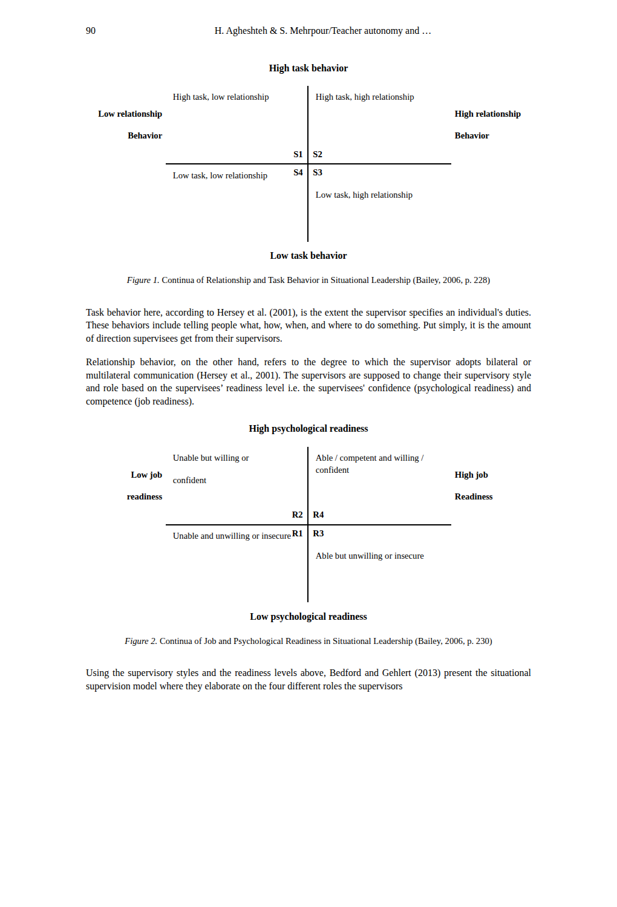90 H. Agheshteh & S. Mehrpour/Teacher autonomy and …
High task behavior
Low relationship
Behavior
High task, low relationship
S1
High task, high relationship
S2
High relationship
Behavior
Low task, low relationship
S4
Low task, high relationship
S3
Low task behavior
Figure 1. Continua of Relationship and Task Behavior in Situational Leadership (Bailey, 2006, p. 228)
Task behavior here, according to Hersey et al. (2001), is the extent the supervisor specifies an individual's duties. These behaviors include telling people what, how, when, and where to do something. Put simply, it is the amount of direction supervisees get from their supervisors.
Relationship behavior, on the other hand, refers to the degree to which the supervisor adopts bilateral or multilateral communication (Hersey et al., 2001). The supervisors are supposed to change their supervisory style and role based on the supervisees’ readiness level i.e. the supervisees' confidence (psychological readiness) and competence (job readiness).
High psychological readiness
Low job
readiness
Unable but willing or
confident
R2
Able / competent and willing / confident
R4
High job
Readiness
Unable and unwilling or insecure
R1
Able but unwilling or insecure
R3
Low psychological readiness
Figure 2. Continua of Job and Psychological Readiness in Situational Leadership (Bailey, 2006, p. 230)
Using the supervisory styles and the readiness levels above, Bedford and Gehlert (2013) present the situational supervision model where they elaborate on the four different roles the supervisors